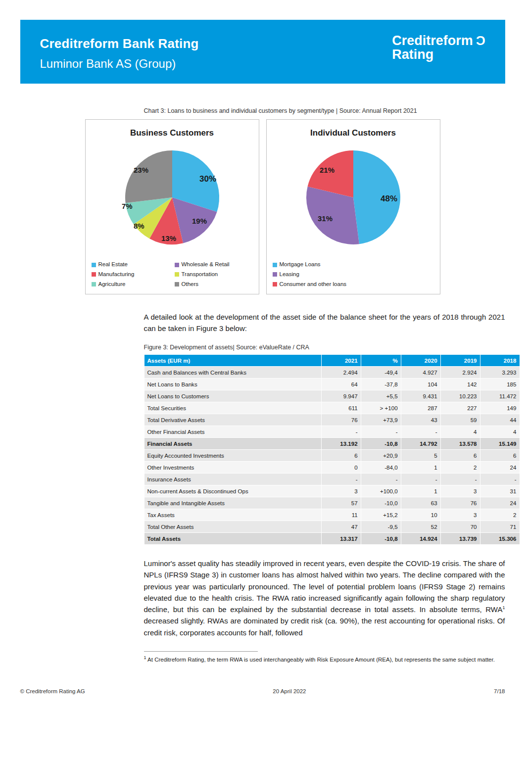Creditreform Bank Rating
Luminor Bank AS (Group)
Creditreform C
Rating
Chart 3: Loans to business and individual customers by segment/type | Source: Annual Report 2021
Business Customers
30% 19% 13% 8% 7% 23%
Real Estate Wholesale & Retail Manufacturing Transportation Agriculture Others
Individual Customers
48% 31% 21%
Mortgage Loans Leasing Consumer and other loans
A detailed look at the development of the asset side of the balance sheet for the years of 2018 through 2021 can be taken in Figure 3 below:
Figure 3: Development of assets| Source: eValueRate / CRA
| Assets (EUR m) | 2021 | % | 2020 | 2019 | 2018 |
| --- | --- | --- | --- | --- | --- |
| Cash and Balances with Central Banks | 2.494 | -49,4 | 4.927 | 2.924 | 3.293 |
| Net Loans to Banks | 64 | -37,8 | 104 | 142 | 185 |
| Net Loans to Customers | 9.947 | +5,5 | 9.431 | 10.223 | 11.472 |
| Total Securities | 611 | > +100 | 287 | 227 | 149 |
| Total Derivative Assets | 76 | +73,9 | 43 | 59 | 44 |
| Other Financial Assets | - | - | - | 4 | 4 |
| Financial Assets | 13.192 | -10,8 | 14.792 | 13.578 | 15.149 |
| Equity Accounted Investments | 6 | +20,9 | 5 | 6 | 6 |
| Other Investments | 0 | -84,0 | 1 | 2 | 24 |
| Insurance Assets | - | - | - | - | - |
| Non-current Assets & Discontinued Ops | 3 | +100,0 | 1 | 3 | 31 |
| Tangible and Intangible Assets | 57 | -10,0 | 63 | 76 | 24 |
| Tax Assets | 11 | +15,2 | 10 | 3 | 2 |
| Total Other Assets | 47 | -9,5 | 52 | 70 | 71 |
| Total Assets | 13.317 | -10,8 | 14.924 | 13.739 | 15.306 |
Luminor's asset quality has steadily improved in recent years, even despite the COVID-19 crisis. The share of NPLs (IFRS9 Stage 3) in customer loans has almost halved within two years. The decline compared with the previous year was particularly pronounced. The level of potential problem loans (IFRS9 Stage 2) remains elevated due to the health crisis. The RWA ratio increased significantly again following the sharp regulatory decline, but this can be explained by the substantial decrease in total assets. In absolute terms, RWA1 decreased slightly. RWAs are dominated by credit risk (ca. 90%), the rest accounting for operational risks. Of credit risk, corporates accounts for half, followed
1 At Creditreform Rating, the term RWA is used interchangeably with Risk Exposure Amount (REA), but represents the same subject matter.
© Creditreform Rating AG
20 April 2022
7/18